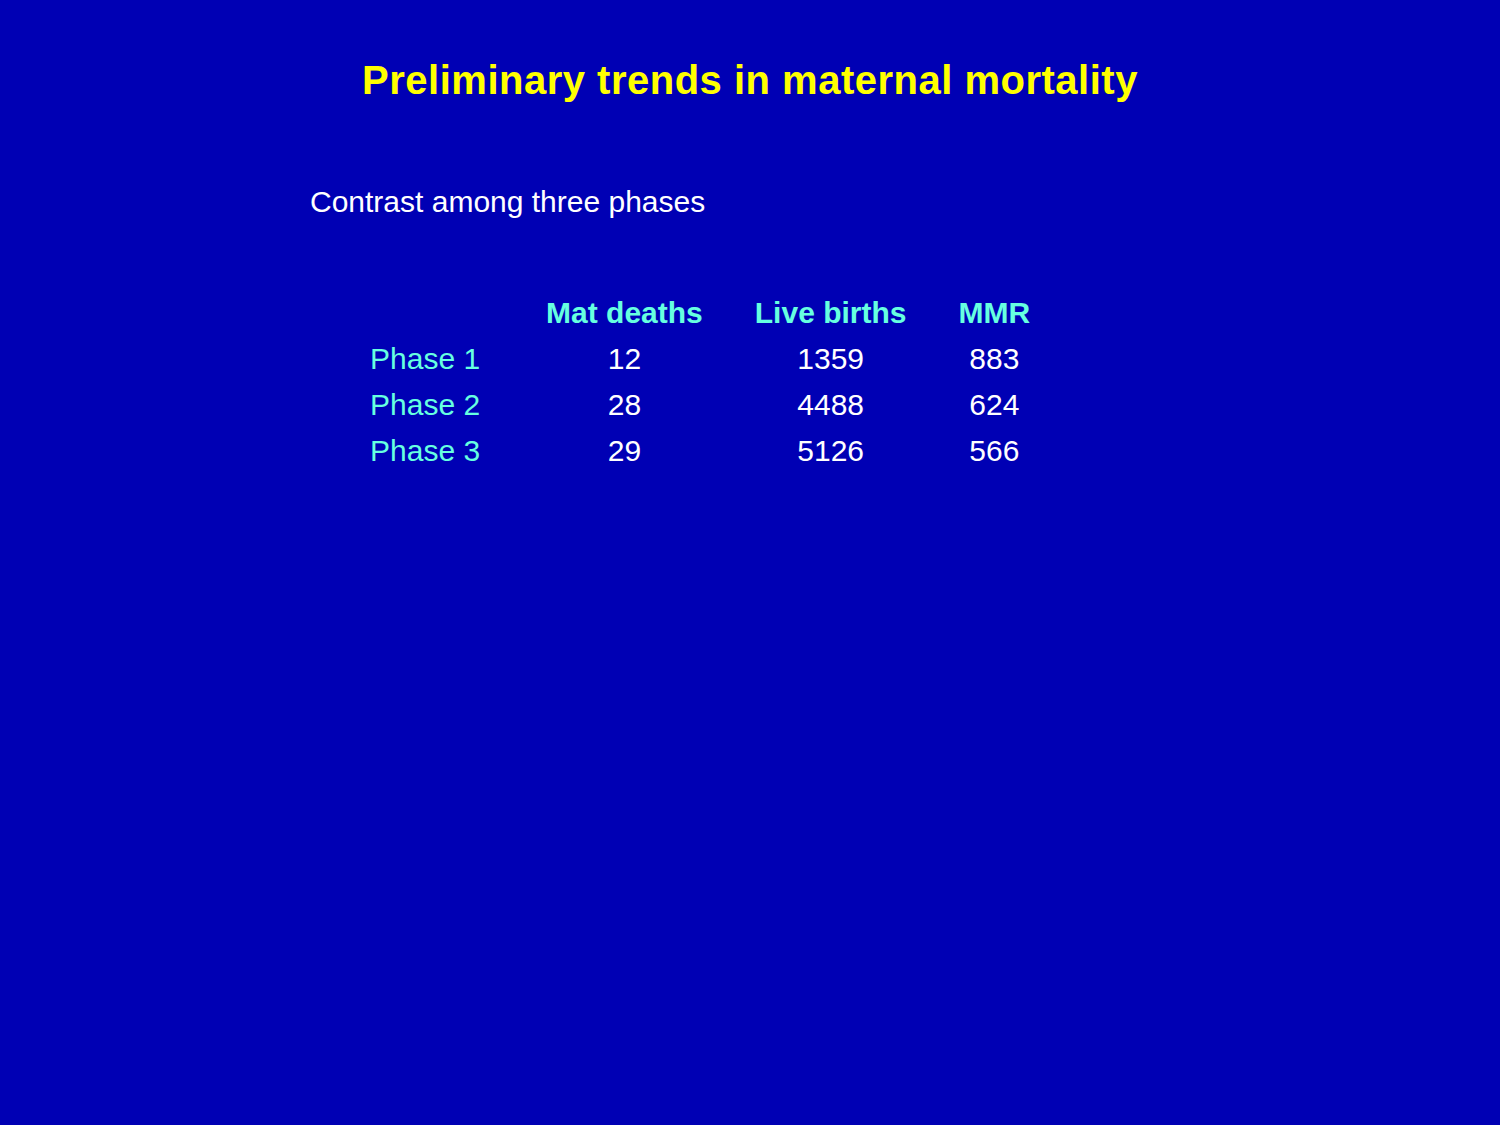Preliminary trends in maternal mortality
Contrast among three phases
| | Mat deaths | Live births | MMR |
| --- | --- | --- | --- |
| Phase 1 | 12 | 1359 | 883 |
| Phase 2 | 28 | 4488 | 624 |
| Phase 3 | 29 | 5126 | 566 |